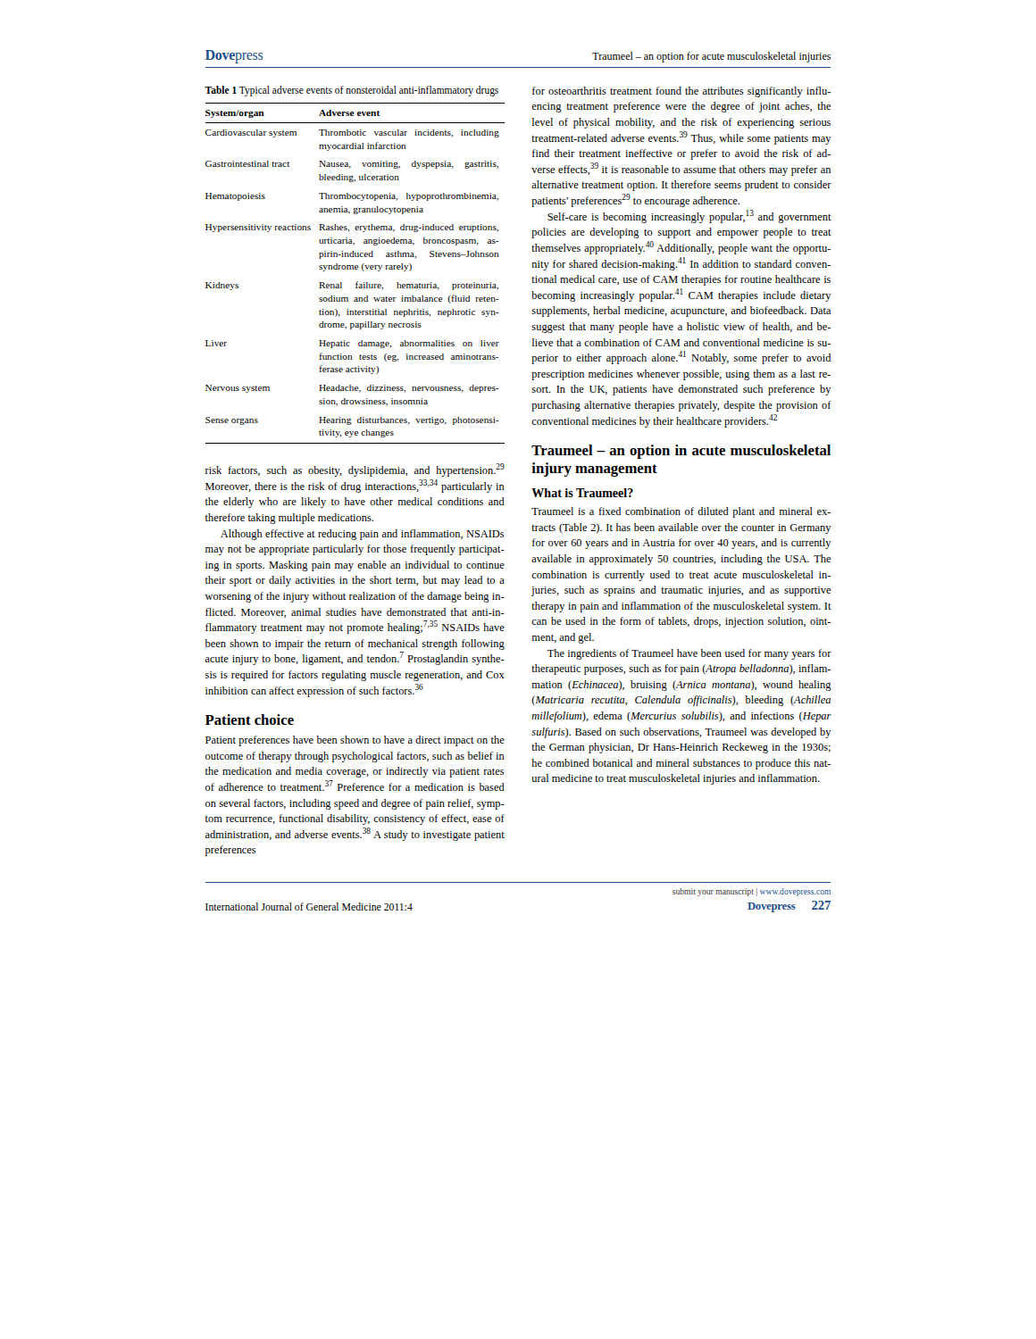Dovepress
Traumeel – an option for acute musculoskeletal injuries
Table 1 Typical adverse events of nonsteroidal anti-inflammatory drugs
| System/organ | Adverse event |
| --- | --- |
| Cardiovascular system | Thrombotic vascular incidents, including myocardial infarction |
| Gastrointestinal tract | Nausea, vomiting, dyspepsia, gastritis, bleeding, ulceration |
| Hematopoiesis | Thrombocytopenia, hypoprothrombinemia, anemia, granulocytopenia |
| Hypersensitivity reactions | Rashes, erythema, drug-induced eruptions, urticaria, angioedema, broncospasm, aspirin-induced asthma, Stevens–Johnson syndrome (very rarely) |
| Kidneys | Renal failure, hematuria, proteinuria, sodium and water imbalance (fluid retention), interstitial nephritis, nephrotic syndrome, papillary necrosis |
| Liver | Hepatic damage, abnormalities on liver function tests (eg, increased aminotransferase activity) |
| Nervous system | Headache, dizziness, nervousness, depression, drowsiness, insomnia |
| Sense organs | Hearing disturbances, vertigo, photosensitivity, eye changes |
risk factors, such as obesity, dyslipidemia, and hypertension.29 Moreover, there is the risk of drug interactions,33,34 particularly in the elderly who are likely to have other medical conditions and therefore taking multiple medications.
Although effective at reducing pain and inflammation, NSAIDs may not be appropriate particularly for those frequently participating in sports. Masking pain may enable an individual to continue their sport or daily activities in the short term, but may lead to a worsening of the injury without realization of the damage being inflicted. Moreover, animal studies have demonstrated that anti-inflammatory treatment may not promote healing;7,35 NSAIDs have been shown to impair the return of mechanical strength following acute injury to bone, ligament, and tendon.7 Prostaglandin synthesis is required for factors regulating muscle regeneration, and Cox inhibition can affect expression of such factors.36
Patient choice
Patient preferences have been shown to have a direct impact on the outcome of therapy through psychological factors, such as belief in the medication and media coverage, or indirectly via patient rates of adherence to treatment.37 Preference for a medication is based on several factors, including speed and degree of pain relief, symptom recurrence, functional disability, consistency of effect, ease of administration, and adverse events.38 A study to investigate patient preferences
for osteoarthritis treatment found the attributes significantly influencing treatment preference were the degree of joint aches, the level of physical mobility, and the risk of experiencing serious treatment-related adverse events.39 Thus, while some patients may find their treatment ineffective or prefer to avoid the risk of adverse effects,39 it is reasonable to assume that others may prefer an alternative treatment option. It therefore seems prudent to consider patients' preferences29 to encourage adherence.
Self-care is becoming increasingly popular,13 and government policies are developing to support and empower people to treat themselves appropriately.40 Additionally, people want the opportunity for shared decision-making.41 In addition to standard conventional medical care, use of CAM therapies for routine healthcare is becoming increasingly popular.41 CAM therapies include dietary supplements, herbal medicine, acupuncture, and biofeedback. Data suggest that many people have a holistic view of health, and believe that a combination of CAM and conventional medicine is superior to either approach alone.41 Notably, some prefer to avoid prescription medicines whenever possible, using them as a last resort. In the UK, patients have demonstrated such preference by purchasing alternative therapies privately, despite the provision of conventional medicines by their healthcare providers.42
Traumeel – an option in acute musculoskeletal injury management
What is Traumeel?
Traumeel is a fixed combination of diluted plant and mineral extracts (Table 2). It has been available over the counter in Germany for over 60 years and in Austria for over 40 years, and is currently available in approximately 50 countries, including the USA. The combination is currently used to treat acute musculoskeletal injuries, such as sprains and traumatic injuries, and as supportive therapy in pain and inflammation of the musculoskeletal system. It can be used in the form of tablets, drops, injection solution, ointment, and gel.
The ingredients of Traumeel have been used for many years for therapeutic purposes, such as for pain (Atropa belladonna), inflammation (Echinacea), bruising (Arnica montana), wound healing (Matricaria recutita, Calendula officinalis), bleeding (Achillea millefolium), edema (Mercurius solubilis), and infections (Hepar sulfuris). Based on such observations, Traumeel was developed by the German physician, Dr Hans-Heinrich Reckeweg in the 1930s; he combined botanical and mineral substances to produce this natural medicine to treat musculoskeletal injuries and inflammation.
International Journal of General Medicine 2011:4
submit your manuscript | www.dovepress.com
Dovepress 227